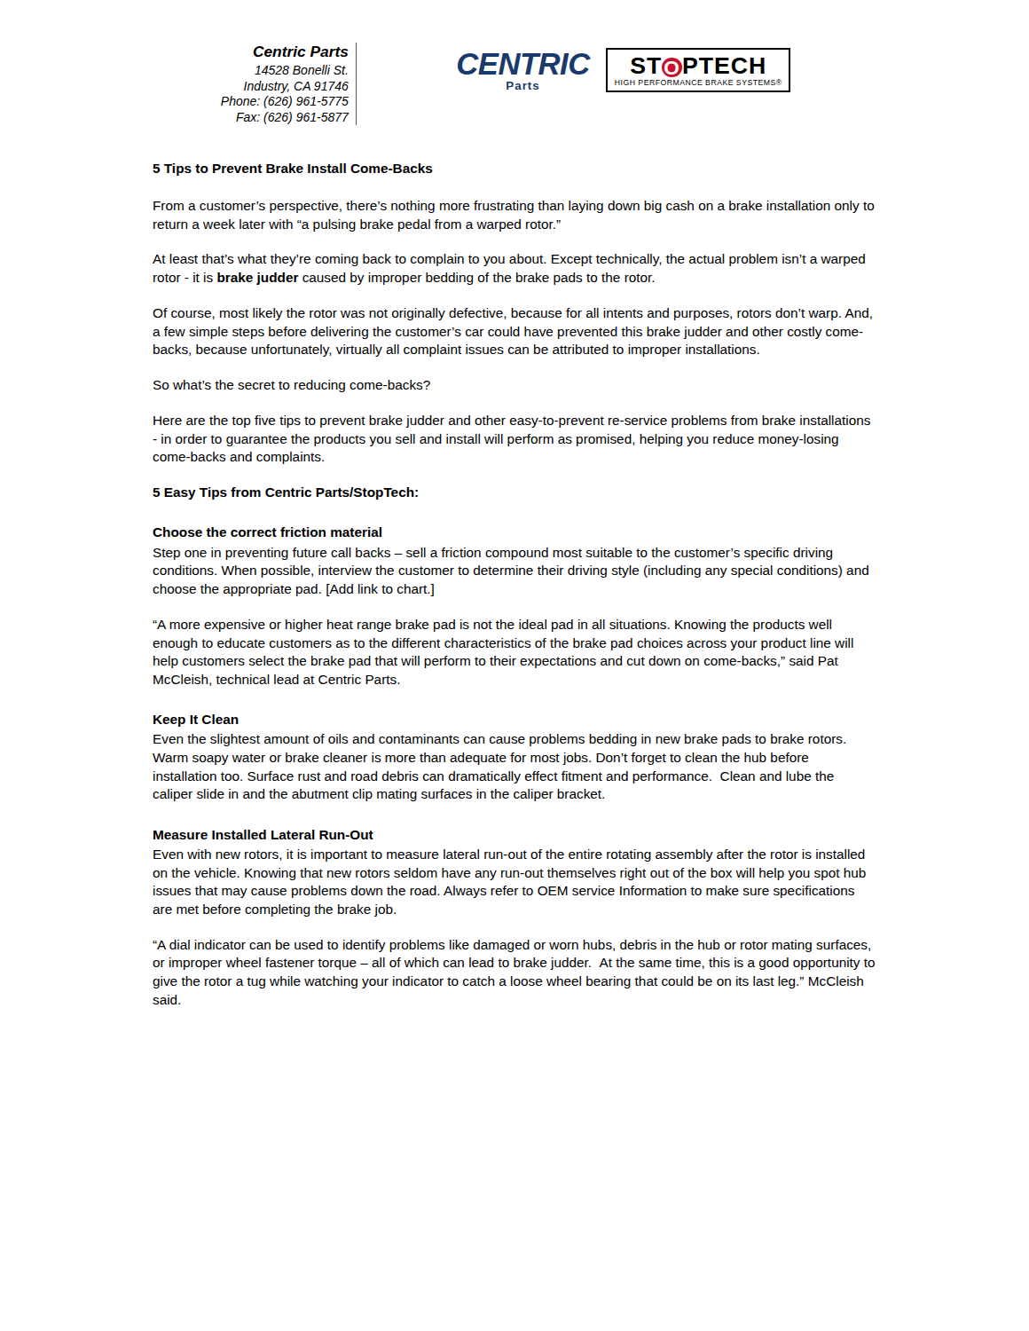Centric Parts 14528 Bonelli St.
Industry, CA 91746
Phone: (626) 961-5775
Fax: (626) 961-5877
CENTRIC Parts
STOPTECH HIGH PERFORMANCE BRAKE SYSTEMS®
5 Tips to Prevent Brake Install Come-Backs
From a customer’s perspective, there’s nothing more frustrating than laying down big cash on a brake installation only to return a week later with “a pulsing brake pedal from a warped rotor.”
At least that’s what they’re coming back to complain to you about. Except technically, the actual problem isn’t a warped rotor - it is brake judder caused by improper bedding of the brake pads to the rotor.
Of course, most likely the rotor was not originally defective, because for all intents and purposes, rotors don’t warp. And, a few simple steps before delivering the customer’s car could have prevented this brake judder and other costly come-backs, because unfortunately, virtually all complaint issues can be attributed to improper installations.
So what’s the secret to reducing come-backs?
Here are the top five tips to prevent brake judder and other easy-to-prevent re-service problems from brake installations - in order to guarantee the products you sell and install will perform as promised, helping you reduce money-losing come-backs and complaints.
5 Easy Tips from Centric Parts/StopTech:
Choose the correct friction material
Step one in preventing future call backs – sell a friction compound most suitable to the customer’s specific driving conditions. When possible, interview the customer to determine their driving style (including any special conditions) and choose the appropriate pad. [Add link to chart.]
“A more expensive or higher heat range brake pad is not the ideal pad in all situations. Knowing the products well enough to educate customers as to the different characteristics of the brake pad choices across your product line will help customers select the brake pad that will perform to their expectations and cut down on come-backs,” said Pat McCleish, technical lead at Centric Parts.
Keep It Clean
Even the slightest amount of oils and contaminants can cause problems bedding in new brake pads to brake rotors. Warm soapy water or brake cleaner is more than adequate for most jobs. Don’t forget to clean the hub before installation too. Surface rust and road debris can dramatically effect fitment and performance. Clean and lube the caliper slide in and the abutment clip mating surfaces in the caliper bracket.
Measure Installed Lateral Run-Out
Even with new rotors, it is important to measure lateral run-out of the entire rotating assembly after the rotor is installed on the vehicle. Knowing that new rotors seldom have any run-out themselves right out of the box will help you spot hub issues that may cause problems down the road. Always refer to OEM service Information to make sure specifications are met before completing the brake job.
“A dial indicator can be used to identify problems like damaged or worn hubs, debris in the hub or rotor mating surfaces, or improper wheel fastener torque – all of which can lead to brake judder. At the same time, this is a good opportunity to give the rotor a tug while watching your indicator to catch a loose wheel bearing that could be on its last leg.” McCleish said.